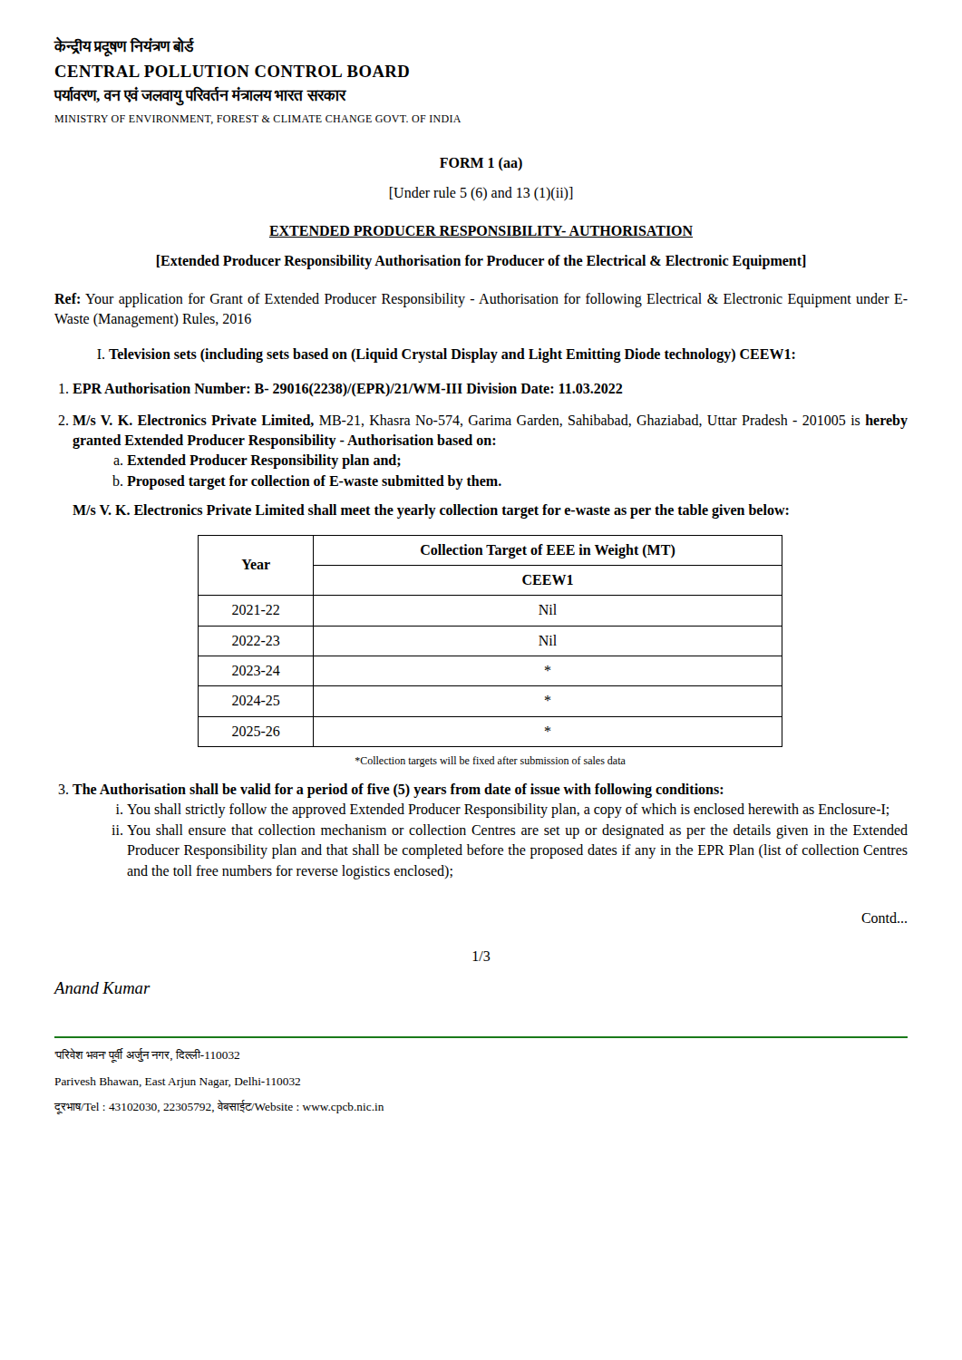केन्द्रीय प्रदूषण नियंत्रण बोर्ड
CENTRAL POLLUTION CONTROL BOARD
पर्यावरण, वन एवं जलवायु परिवर्तन मंत्रालय भारत सरकार
MINISTRY OF ENVIRONMENT, FOREST & CLIMATE CHANGE GOVT. OF INDIA
FORM 1 (aa)
[Under rule 5 (6) and 13 (1)(ii)]
EXTENDED PRODUCER RESPONSIBILITY- AUTHORISATION
[Extended Producer Responsibility Authorisation for Producer of the Electrical & Electronic Equipment]
Ref: Your application for Grant of Extended Producer Responsibility - Authorisation for following Electrical & Electronic Equipment under E-Waste (Management) Rules, 2016
Television sets (including sets based on (Liquid Crystal Display and Light Emitting Diode technology) CEEW1:
EPR Authorisation Number: B- 29016(2238)/(EPR)/21/WM-III Division Date: 11.03.2022
M/s V. K. Electronics Private Limited, MB-21, Khasra No-574, Garima Garden, Sahibabad, Ghaziabad, Uttar Pradesh - 201005 is hereby granted Extended Producer Responsibility - Authorisation based on:
Extended Producer Responsibility plan and;
Proposed target for collection of E-waste submitted by them.
M/s V. K. Electronics Private Limited shall meet the yearly collection target for e-waste as per the table given below:
| Year | Collection Target of EEE in Weight (MT) |
| --- | --- |
| CEEW1 |
| 2021-22 | Nil |
| 2022-23 | Nil |
| 2023-24 | * |
| 2024-25 | * |
| 2025-26 | * |
*Collection targets will be fixed after submission of sales data
The Authorisation shall be valid for a period of five (5) years from date of issue with following conditions:
You shall strictly follow the approved Extended Producer Responsibility plan, a copy of which is enclosed herewith as Enclosure-I;
You shall ensure that collection mechanism or collection Centres are set up or designated as per the details given in the Extended Producer Responsibility plan and that shall be completed before the proposed dates if any in the EPR Plan (list of collection Centres and the toll free numbers for reverse logistics enclosed);
Contd...
1/3
Anand Kumar
'परिवेश भवन' पूर्वी अर्जुन नगर, दिल्ली-110032
Parivesh Bhawan, East Arjun Nagar, Delhi-110032
दूरभाष/Tel : 43102030, 22305792, वेबसाईट/Website : www.cpcb.nic.in